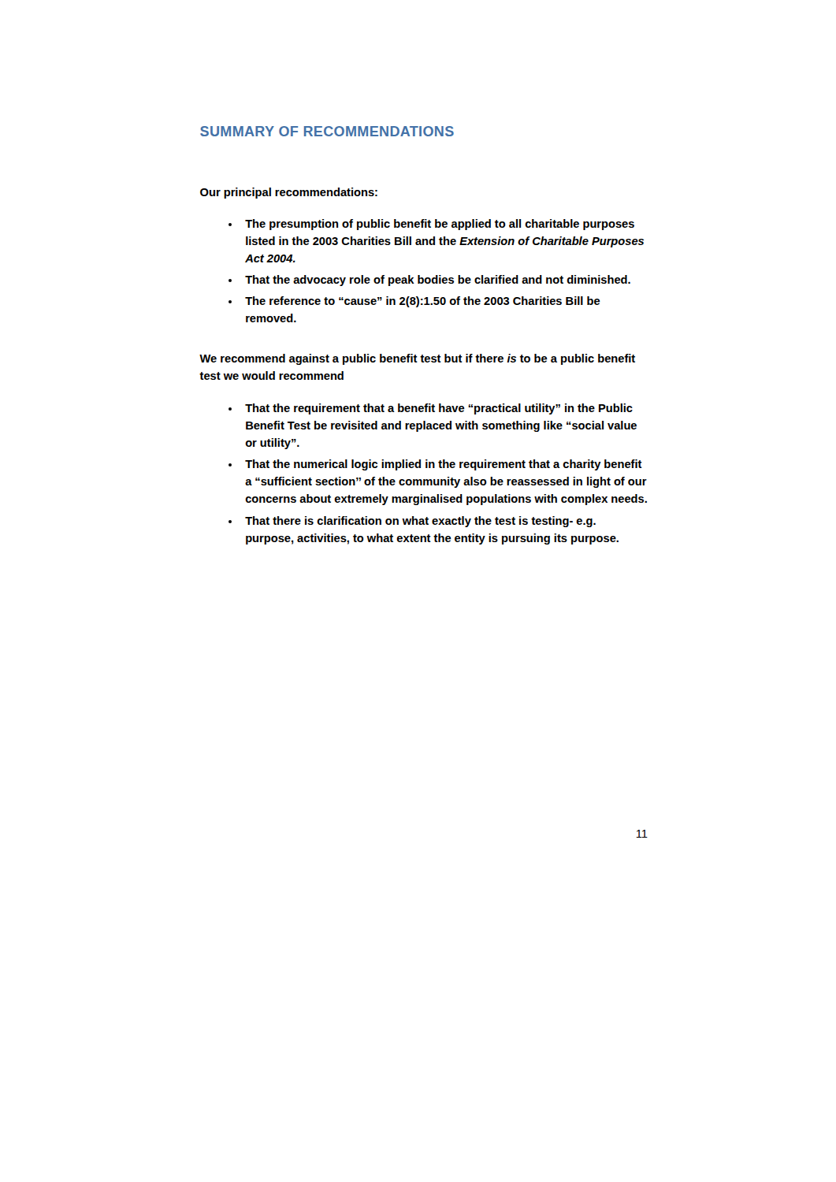SUMMARY OF RECOMMENDATIONS
Our principal recommendations:
The presumption of public benefit be applied to all charitable purposes listed in the 2003 Charities Bill and the Extension of Charitable Purposes Act 2004.
That the advocacy role of peak bodies be clarified and not diminished.
The reference to “cause” in 2(8):1.50 of the 2003 Charities Bill be removed.
We recommend against a public benefit test but if there is to be a public benefit test we would recommend
That the requirement that a benefit have “practical utility” in the Public Benefit Test be revisited and replaced with something like “social value or utility”.
That the numerical logic implied in the requirement that a charity benefit a “sufficient section’’ of the community also be reassessed in light of our concerns about extremely marginalised populations with complex needs.
That there is clarification on what exactly the test is testing- e.g. purpose, activities, to what extent the entity is pursuing its purpose.
11